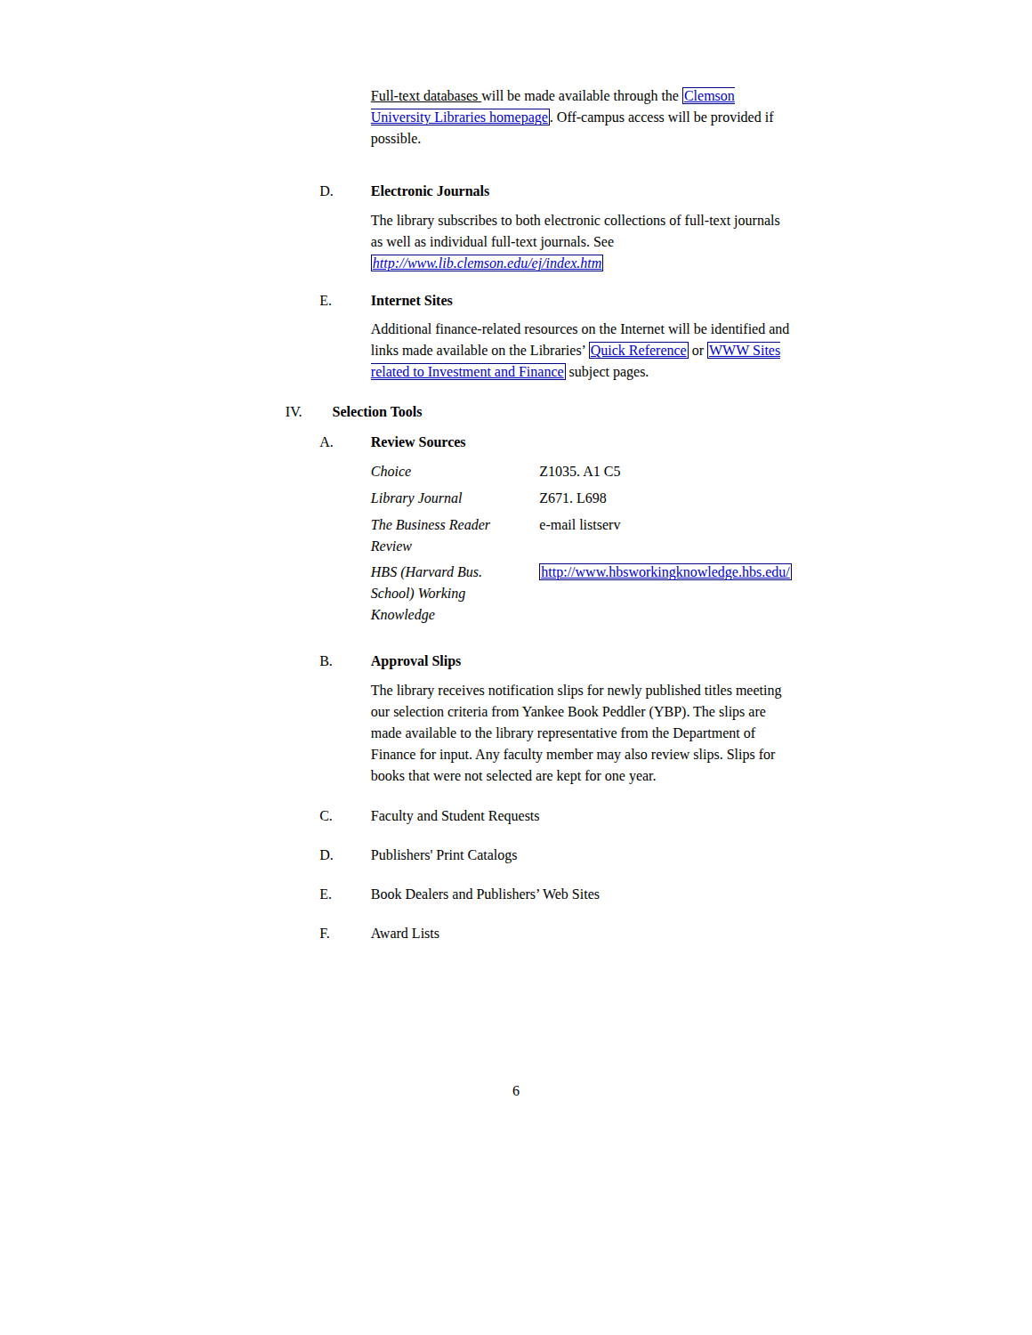Full-text databases will be made available through the Clemson University Libraries homepage. Off-campus access will be provided if possible.
D. Electronic Journals
The library subscribes to both electronic collections of full-text journals as well as individual full-text journals. See
http://www.lib.clemson.edu/ej/index.htm
E. Internet Sites
Additional finance-related resources on the Internet will be identified and links made available on the Libraries’ Quick Reference or WWW Sites related to Investment and Finance subject pages.
IV. Selection Tools
A. Review Sources
| Choice | Z1035. A1 C5 |
| Library Journal | Z671. L698 |
| The Business Reader Review | e-mail listserv |
| HBS (Harvard Bus. School) Working Knowledge | http://www.hbsworkingknowledge.hbs.edu/ |
B. Approval Slips
The library receives notification slips for newly published titles meeting our selection criteria from Yankee Book Peddler (YBP). The slips are made available to the library representative from the Department of Finance for input. Any faculty member may also review slips. Slips for books that were not selected are kept for one year.
C. Faculty and Student Requests
D. Publishers' Print Catalogs
E. Book Dealers and Publishers’ Web Sites
F. Award Lists
6